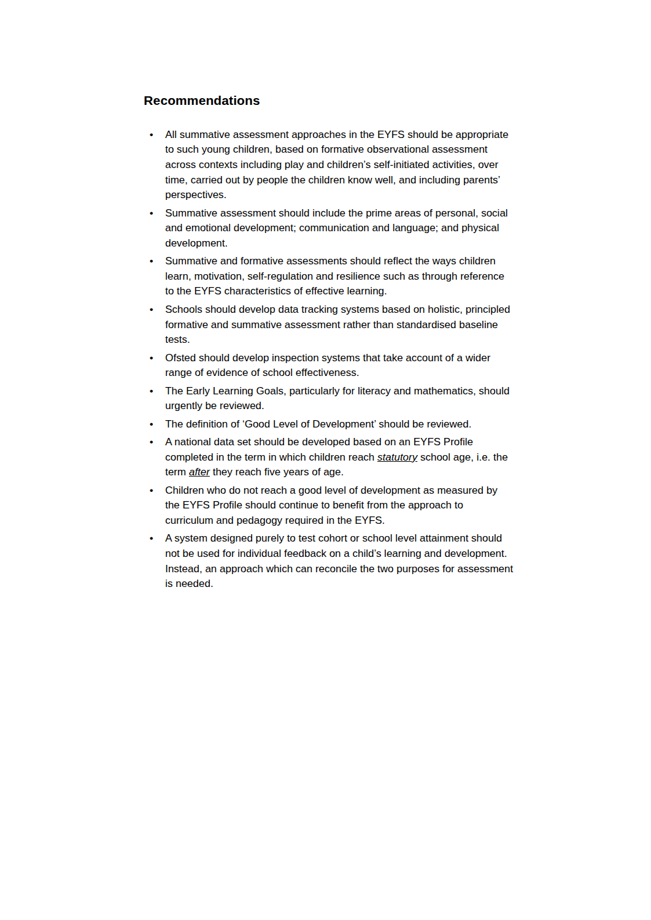Recommendations
All summative assessment approaches in the EYFS should be appropriate to such young children, based on formative observational assessment across contexts including play and children’s self-initiated activities, over time, carried out by people the children know well, and including parents’ perspectives.
Summative assessment should include the prime areas of personal, social and emotional development; communication and language; and physical development.
Summative and formative assessments should reflect the ways children learn, motivation, self-regulation and resilience such as through reference to the EYFS characteristics of effective learning.
Schools should develop data tracking systems based on holistic, principled formative and summative assessment rather than standardised baseline tests.
Ofsted should develop inspection systems that take account of a wider range of evidence of school effectiveness.
The Early Learning Goals, particularly for literacy and mathematics, should urgently be reviewed.
The definition of ‘Good Level of Development’ should be reviewed.
A national data set should be developed based on an EYFS Profile completed in the term in which children reach statutory school age, i.e. the term after they reach five years of age.
Children who do not reach a good level of development as measured by the EYFS Profile should continue to benefit from the approach to curriculum and pedagogy required in the EYFS.
A system designed purely to test cohort or school level attainment should not be used for individual feedback on a child’s learning and development. Instead, an approach which can reconcile the two purposes for assessment is needed.